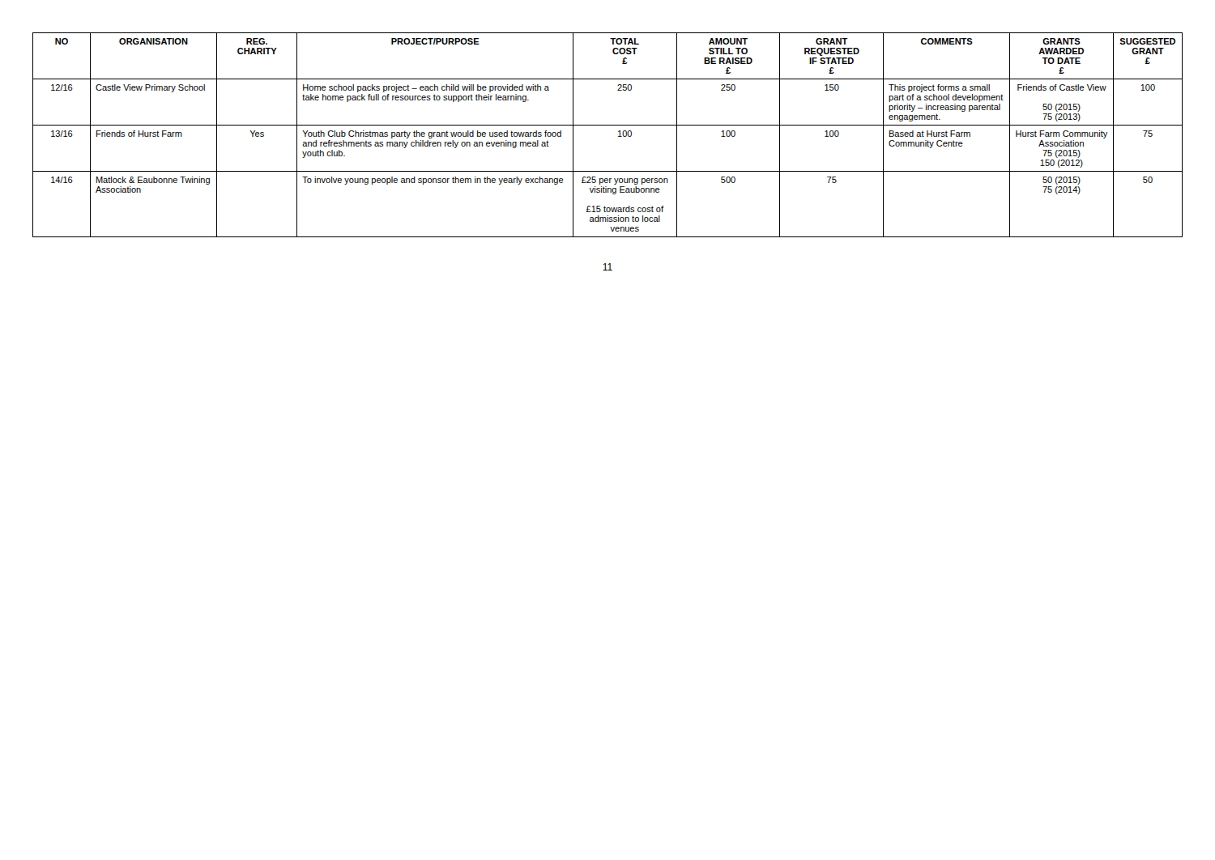| NO | ORGANISATION | REG. CHARITY | PROJECT/PURPOSE | TOTAL COST £ | AMOUNT STILL TO BE RAISED £ | GRANT REQUESTED IF STATED £ | COMMENTS | GRANTS AWARDED TO DATE £ | SUGGESTED GRANT £ |
| --- | --- | --- | --- | --- | --- | --- | --- | --- | --- |
| 12/16 | Castle View Primary School | | Home school packs project – each child will be provided with a take home pack full of resources to support their learning. | 250 | 250 | 150 | This project forms a small part of a school development priority – increasing parental engagement. | Friends of Castle View 50 (2015) 75 (2013) | 100 |
| 13/16 | Friends of Hurst Farm | Yes | Youth Club Christmas party the grant would be used towards food and refreshments as many children rely on an evening meal at youth club. | 100 | 100 | 100 | Based at Hurst Farm Community Centre | Hurst Farm Community Association 75 (2015) 150 (2012) | 75 |
| 14/16 | Matlock & Eaubonne Twining Association | | To involve young people and sponsor them in the yearly exchange | £25 per young person visiting Eaubonne £15 towards cost of admission to local venues | 500 | 75 | | 50 (2015) 75 (2014) | 50 |
11